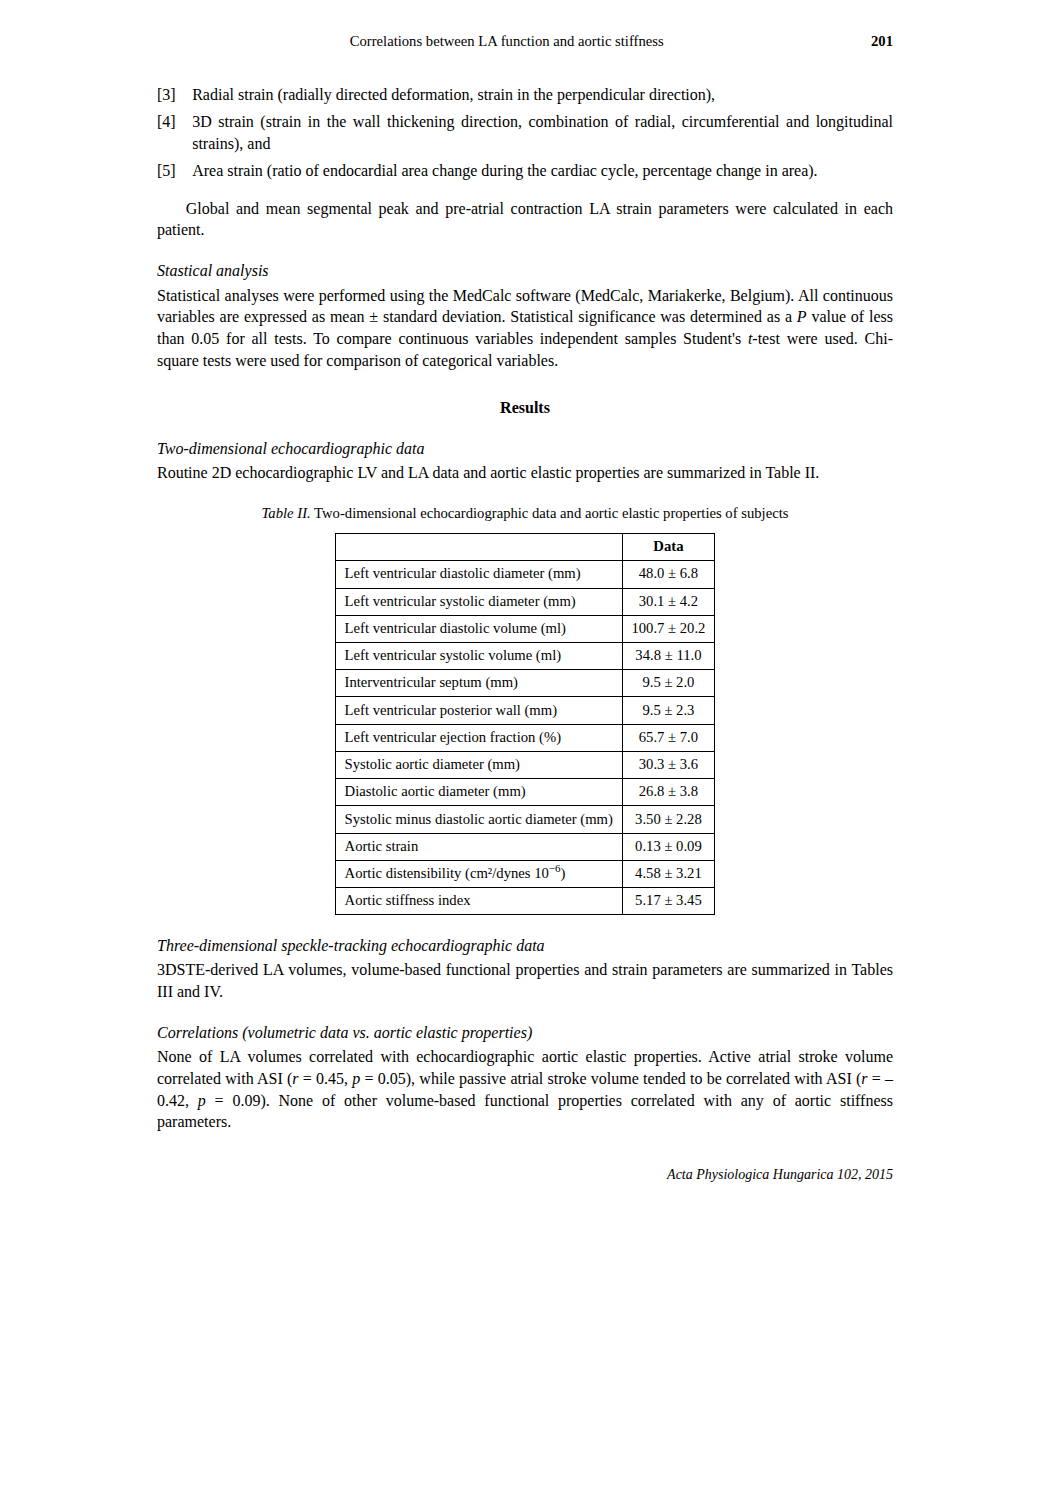Correlations between LA function and aortic stiffness
201
[3] Radial strain (radially directed deformation, strain in the perpendicular direction),
[4] 3D strain (strain in the wall thickening direction, combination of radial, circumferential and longitudinal strains), and
[5] Area strain (ratio of endocardial area change during the cardiac cycle, percentage change in area).
Global and mean segmental peak and pre-atrial contraction LA strain parameters were calculated in each patient.
Stastical analysis
Statistical analyses were performed using the MedCalc software (MedCalc, Mariakerke, Belgium). All continuous variables are expressed as mean ± standard deviation. Statistical significance was determined as a P value of less than 0.05 for all tests. To compare continuous variables independent samples Student's t-test were used. Chi-square tests were used for comparison of categorical variables.
Results
Two-dimensional echocardiographic data
Routine 2D echocardiographic LV and LA data and aortic elastic properties are summarized in Table II.
Table II. Two-dimensional echocardiographic data and aortic elastic properties of subjects
| | Data |
| --- | --- |
| Left ventricular diastolic diameter (mm) | 48.0 ± 6.8 |
| Left ventricular systolic diameter (mm) | 30.1 ± 4.2 |
| Left ventricular diastolic volume (ml) | 100.7 ± 20.2 |
| Left ventricular systolic volume (ml) | 34.8 ± 11.0 |
| Interventricular septum (mm) | 9.5 ± 2.0 |
| Left ventricular posterior wall (mm) | 9.5 ± 2.3 |
| Left ventricular ejection fraction (%) | 65.7 ± 7.0 |
| Systolic aortic diameter (mm) | 30.3 ± 3.6 |
| Diastolic aortic diameter (mm) | 26.8 ± 3.8 |
| Systolic minus diastolic aortic diameter (mm) | 3.50 ± 2.28 |
| Aortic strain | 0.13 ± 0.09 |
| Aortic distensibility (cm²/dynes 10 −6 ) | 4.58 ± 3.21 |
| Aortic stiffness index | 5.17 ± 3.45 |
Three-dimensional speckle-tracking echocardiographic data
3DSTE-derived LA volumes, volume-based functional properties and strain parameters are summarized in Tables III and IV.
Correlations (volumetric data vs. aortic elastic properties)
None of LA volumes correlated with echocardiographic aortic elastic properties. Active atrial stroke volume correlated with ASI (r = 0.45, p = 0.05), while passive atrial stroke volume tended to be correlated with ASI (r = –0.42, p = 0.09). None of other volume-based functional properties correlated with any of aortic stiffness parameters.
Acta Physiologica Hungarica 102, 2015